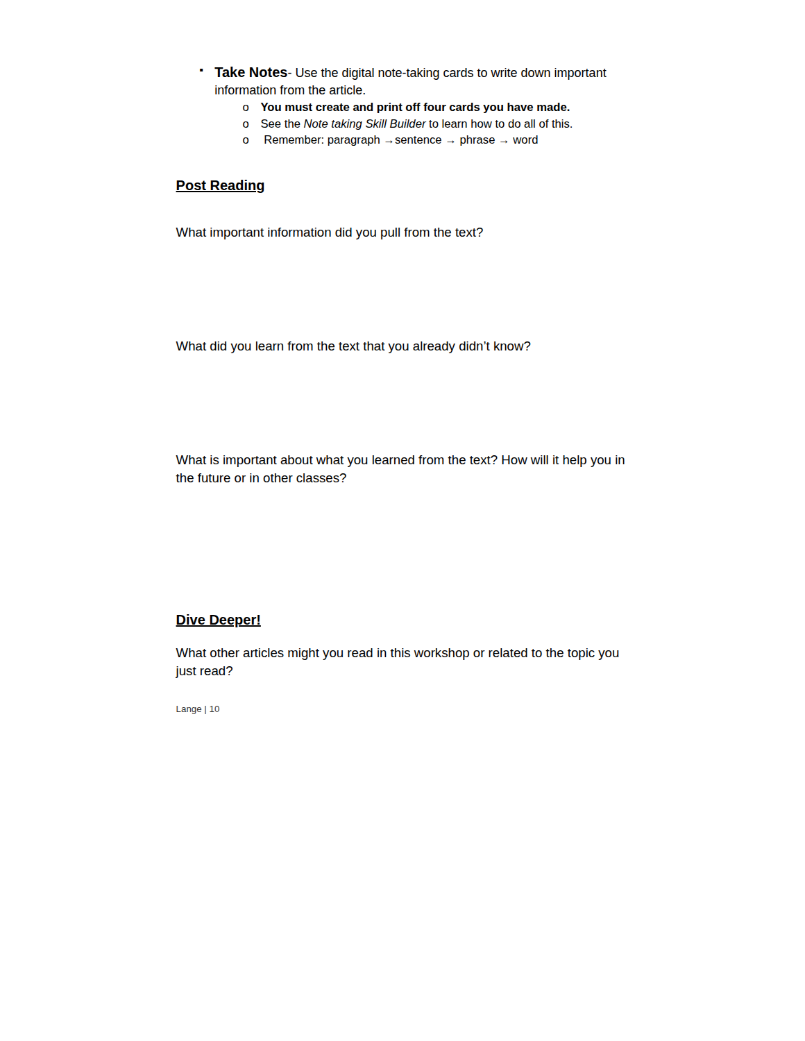Take Notes- Use the digital note-taking cards to write down important information from the article.
You must create and print off four cards you have made.
See the Note taking Skill Builder to learn how to do all of this.
Remember: paragraph →sentence → phrase → word
Post Reading
What important information did you pull from the text?
What did you learn from the text that you already didn’t know?
What is important about what you learned from the text? How will it help you in the future or in other classes?
Dive Deeper!
What other articles might you read in this workshop or related to the topic you just read?
Lange | 10